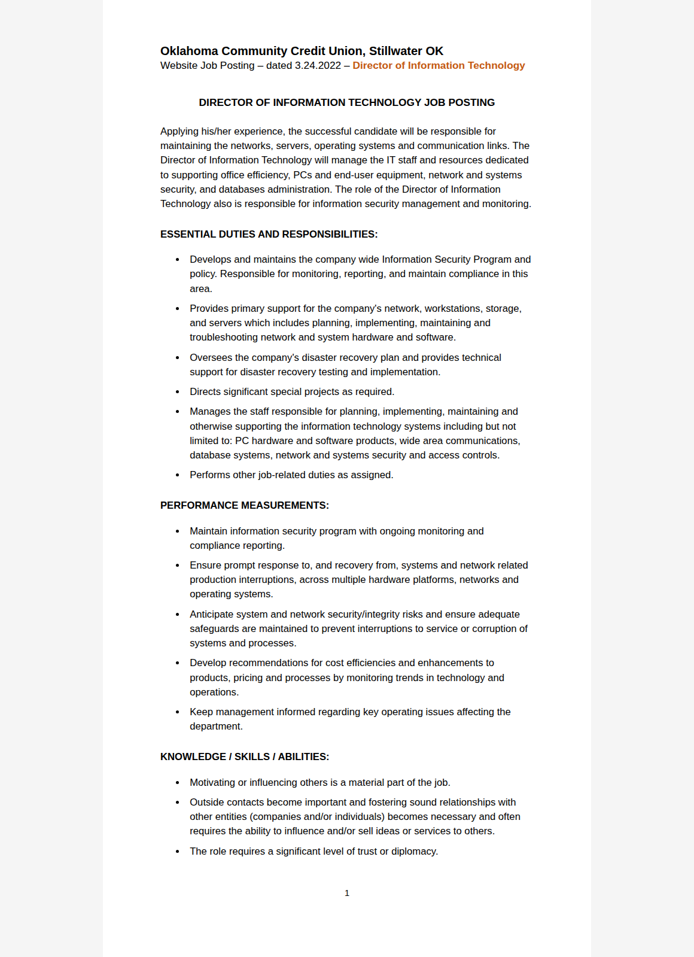Oklahoma Community Credit Union, Stillwater OK
Website Job Posting – dated 3.24.2022 – Director of Information Technology
DIRECTOR OF INFORMATION TECHNOLOGY JOB POSTING
Applying his/her experience, the successful candidate will be responsible for maintaining the networks, servers, operating systems and communication links. The Director of Information Technology will manage the IT staff and resources dedicated to supporting office efficiency, PCs and end-user equipment, network and systems security, and databases administration. The role of the Director of Information Technology also is responsible for information security management and monitoring.
ESSENTIAL DUTIES AND RESPONSIBILITIES:
Develops and maintains the company wide Information Security Program and policy. Responsible for monitoring, reporting, and maintain compliance in this area.
Provides primary support for the company's network, workstations, storage, and servers which includes planning, implementing, maintaining and troubleshooting network and system hardware and software.
Oversees the company's disaster recovery plan and provides technical support for disaster recovery testing and implementation.
Directs significant special projects as required.
Manages the staff responsible for planning, implementing, maintaining and otherwise supporting the information technology systems including but not limited to: PC hardware and software products, wide area communications, database systems, network and systems security and access controls.
Performs other job-related duties as assigned.
PERFORMANCE MEASUREMENTS:
Maintain information security program with ongoing monitoring and compliance reporting.
Ensure prompt response to, and recovery from, systems and network related production interruptions, across multiple hardware platforms, networks and operating systems.
Anticipate system and network security/integrity risks and ensure adequate safeguards are maintained to prevent interruptions to service or corruption of systems and processes.
Develop recommendations for cost efficiencies and enhancements to products, pricing and processes by monitoring trends in technology and operations.
Keep management informed regarding key operating issues affecting the department.
KNOWLEDGE / SKILLS / ABILITIES:
Motivating or influencing others is a material part of the job.
Outside contacts become important and fostering sound relationships with other entities (companies and/or individuals) becomes necessary and often requires the ability to influence and/or sell ideas or services to others.
The role requires a significant level of trust or diplomacy.
1